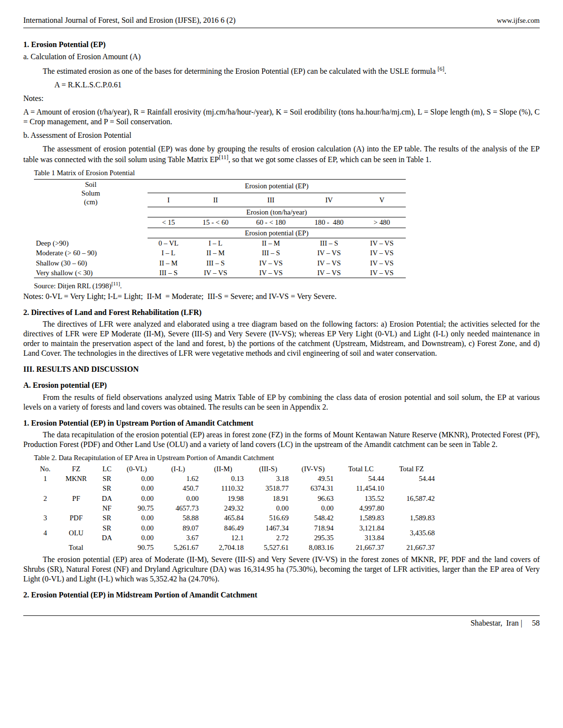International Journal of Forest, Soil and Erosion (IJFSE), 2016 6 (2) www.ijfse.com
1. Erosion Potential (EP)
a. Calculation of Erosion Amount (A)
The estimated erosion as one of the bases for determining the Erosion Potential (EP) can be calculated with the USLE formula [6].
A = R.K.L.S.C.P.0.61
Notes:
A = Amount of erosion (t/ha/year), R = Rainfall erosivity (mj.cm/ha/hour-/year), K = Soil erodibility (tons ha.hour/ha/mj.cm), L = Slope length (m), S = Slope (%), C = Crop management, and P = Soil conservation.
b. Assessment of Erosion Potential
The assessment of erosion potential (EP) was done by grouping the results of erosion calculation (A) into the EP table. The results of the analysis of the EP table was connected with the soil solum using Table Matrix EP[11], so that we got some classes of EP, which can be seen in Table 1.
Table 1 Matrix of Erosion Potential
| Soil Solum (cm) | Erosion potential (EP) |
| I | II | III | IV | V |
| | Erosion (ton/ha/year) |
| | < 15 | 15 - < 60 | 60 - < 180 | 180 - 480 | > 480 |
| | Erosion potential (EP) |
| Deep (>90) | 0 – VL | I – L | II – M | III – S | IV – VS |
| Moderate (> 60 – 90) | I – L | II – M | III – S | IV – VS | IV – VS |
| Shallow (30 – 60) | II – M | III – S | IV – VS | IV – VS | IV – VS |
| Very shallow (< 30) | III – S | IV – VS | IV – VS | IV – VS | IV – VS |
Source: Ditjen RRL (1998)[11].
Notes: 0-VL = Very Light; I-L= Light; II-M = Moderate; III-S = Severe; and IV-VS = Very Severe.
2. Directives of Land and Forest Rehabilitation (LFR)
The directives of LFR were analyzed and elaborated using a tree diagram based on the following factors: a) Erosion Potential; the activities selected for the directives of LFR were EP Moderate (II-M), Severe (III-S) and Very Severe (IV-VS); whereas EP Very Light (0-VL) and Light (I-L) only needed maintenance in order to maintain the preservation aspect of the land and forest, b) the portions of the catchment (Upstream, Midstream, and Downstream), c) Forest Zone, and d) Land Cover. The technologies in the directives of LFR were vegetative methods and civil engineering of soil and water conservation.
III. RESULTS AND DISCUSSION
A. Erosion potential (EP)
From the results of field observations analyzed using Matrix Table of EP by combining the class data of erosion potential and soil solum, the EP at various levels on a variety of forests and land covers was obtained. The results can be seen in Appendix 2.
1. Erosion Potential (EP) in Upstream Portion of Amandit Catchment
The data recapitulation of the erosion potential (EP) areas in forest zone (FZ) in the forms of Mount Kentawan Nature Reserve (MKNR), Protected Forest (PF), Production Forest (PDF) and Other Land Use (OLU) and a variety of land covers (LC) in the upstream of the Amandit catchment can be seen in Table 2.
Table 2. Data Recapitulation of EP Area in Upstream Portion of Amandit Catchment
| No. | FZ | LC | (0-VL) | (I-L) | (II-M) | (III-S) | (IV-VS) | Total LC | Total FZ |
| 1 | MKNR | SR | 0.00 | 1.62 | 0.13 | 3.18 | 49.51 | 54.44 | 54.44 |
| 2 | PF | SR | 0.00 | 450.7 | 1110.32 | 3518.77 | 6374.31 | 11,454.10 | 16,587.42 |
| DA | 0.00 | 0.00 | 19.98 | 18.91 | 96.63 | 135.52 |
| NF | 90.75 | 4657.73 | 249.32 | 0.00 | 0.00 | 4,997.80 |
| 3 | PDF | SR | 0.00 | 58.88 | 465.84 | 516.69 | 548.42 | 1,589.83 | 1,589.83 |
| 4 | OLU | SR | 0.00 | 89.07 | 846.49 | 1467.34 | 718.94 | 3,121.84 | 3,435.68 |
| DA | 0.00 | 3.67 | 12.1 | 2.72 | 295.35 | 313.84 |
| Total | 90.75 | 5,261.67 | 2,704.18 | 5,527.61 | 8,083.16 | 21,667.37 | 21,667.37 |
The erosion potential (EP) area of Moderate (II-M), Severe (III-S) and Very Severe (IV-VS) in the forest zones of MKNR, PF, PDF and the land covers of Shrubs (SR), Natural Forest (NF) and Dryland Agriculture (DA) was 16,314.95 ha (75.30%), becoming the target of LFR activities, larger than the EP area of Very Light (0-VL) and Light (I-L) which was 5,352.42 ha (24.70%).
2. Erosion Potential (EP) in Midstream Portion of Amandit Catchment
Shabestar, Iran | 58